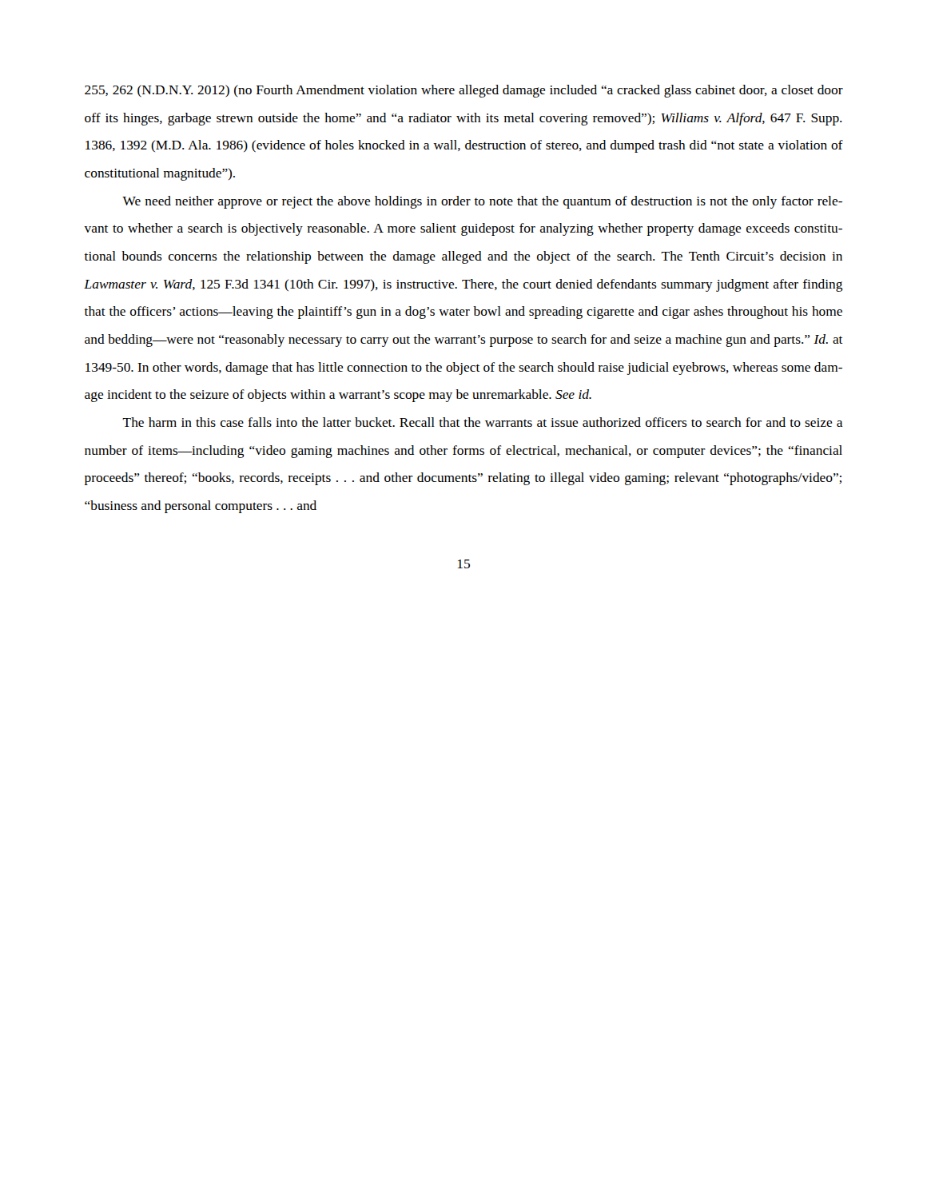255, 262 (N.D.N.Y. 2012) (no Fourth Amendment violation where alleged damage included “a cracked glass cabinet door, a closet door off its hinges, garbage strewn outside the home” and “a radiator with its metal covering removed”); Williams v. Alford, 647 F. Supp. 1386, 1392 (M.D. Ala. 1986) (evidence of holes knocked in a wall, destruction of stereo, and dumped trash did “not state a violation of constitutional magnitude”).
We need neither approve or reject the above holdings in order to note that the quantum of destruction is not the only factor relevant to whether a search is objectively reasonable. A more salient guidepost for analyzing whether property damage exceeds constitutional bounds concerns the relationship between the damage alleged and the object of the search. The Tenth Circuit’s decision in Lawmaster v. Ward, 125 F.3d 1341 (10th Cir. 1997), is instructive. There, the court denied defendants summary judgment after finding that the officers’ actions—leaving the plaintiff’s gun in a dog’s water bowl and spreading cigarette and cigar ashes throughout his home and bedding—were not “reasonably necessary to carry out the warrant’s purpose to search for and seize a machine gun and parts.” Id. at 1349-50. In other words, damage that has little connection to the object of the search should raise judicial eyebrows, whereas some damage incident to the seizure of objects within a warrant’s scope may be unremarkable. See id.
The harm in this case falls into the latter bucket. Recall that the warrants at issue authorized officers to search for and to seize a number of items—including “video gaming machines and other forms of electrical, mechanical, or computer devices”; the “financial proceeds” thereof; “books, records, receipts . . . and other documents” relating to illegal video gaming; relevant “photographs/video”; “business and personal computers . . . and
15